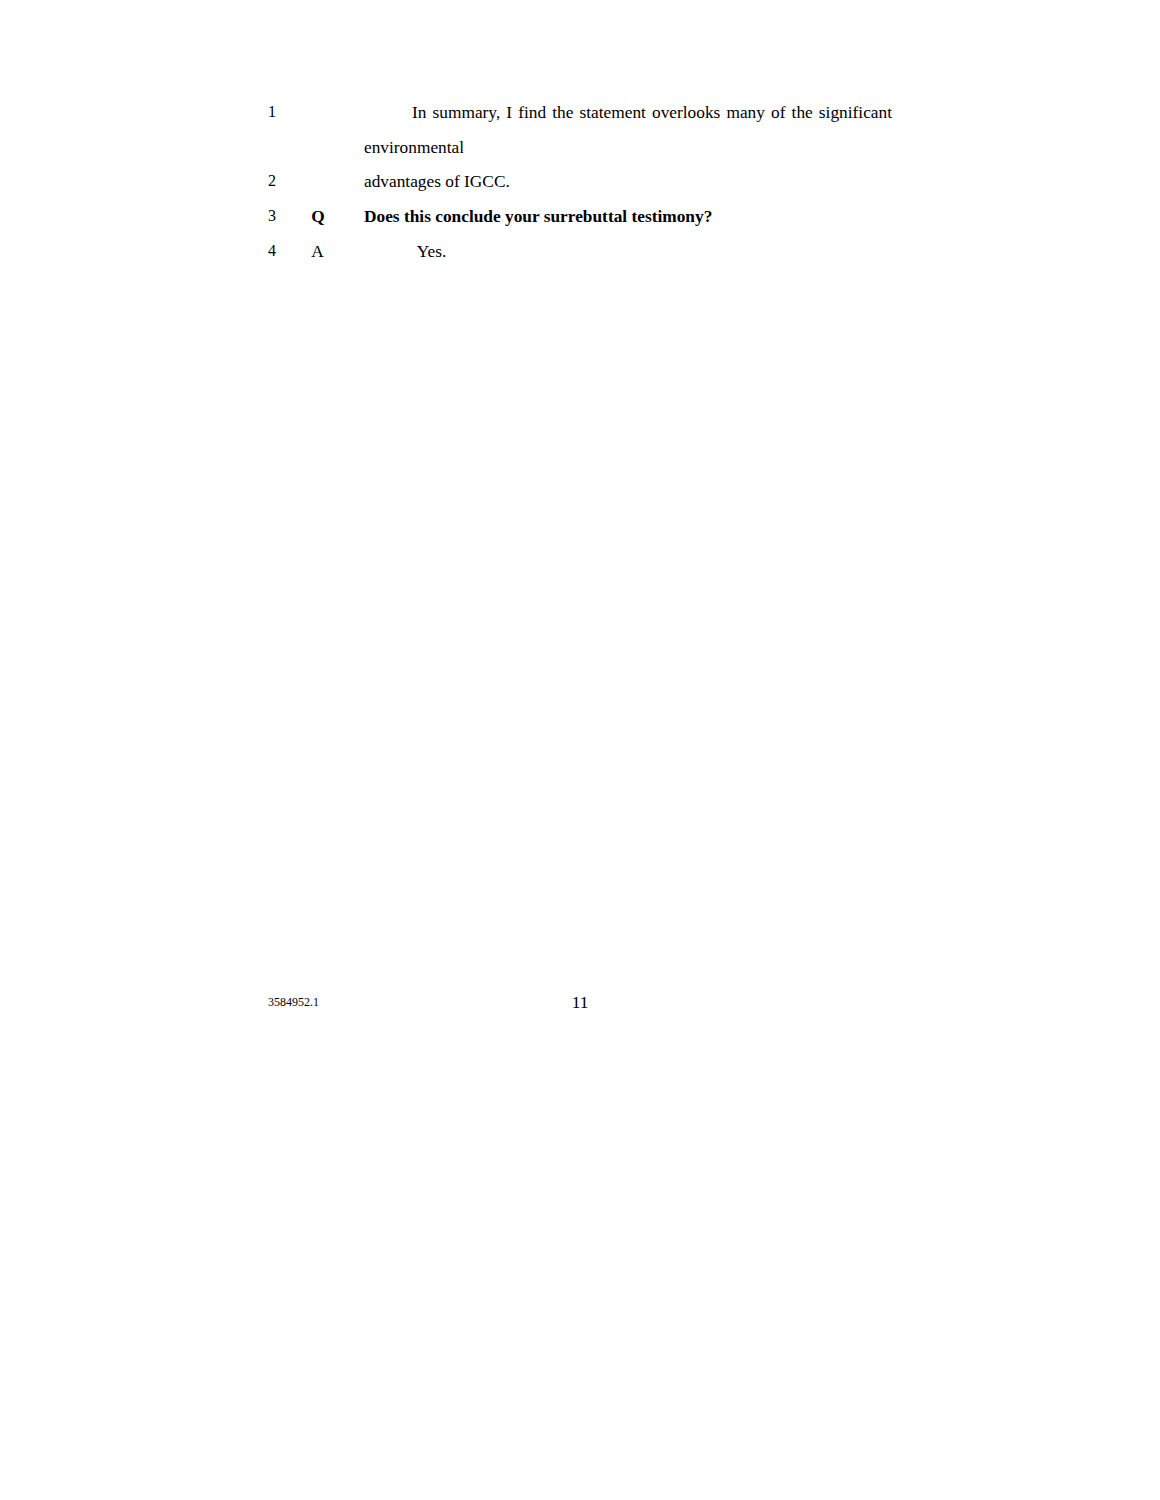| 1 | | In summary, I find the statement overlooks many of the significant environmental |
| 2 | | advantages of IGCC. |
| 3 | Q | Does this conclude your surrebuttal testimony? |
| 4 | A | Yes. |
3584952.1 11